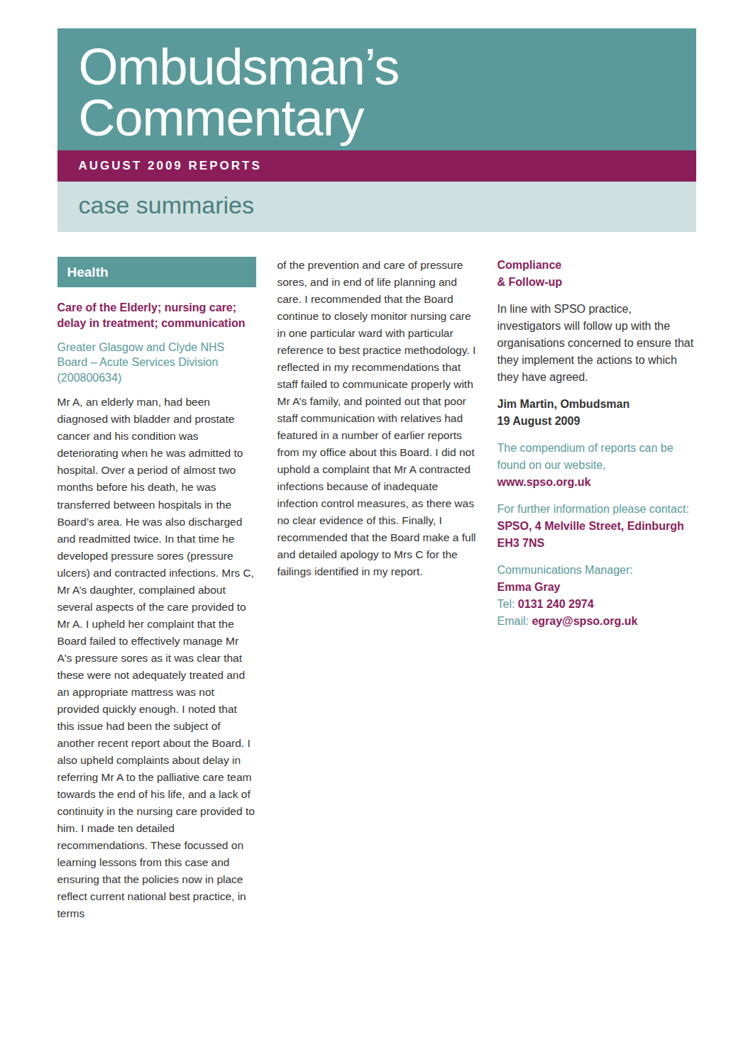Ombudsman’s Commentary
AUGUST 2009 REPORTS
case summaries
Health
Care of the Elderly; nursing care; delay in treatment; communication
Greater Glasgow and Clyde NHS Board – Acute Services Division (200800634)
Mr A, an elderly man, had been diagnosed with bladder and prostate cancer and his condition was deteriorating when he was admitted to hospital. Over a period of almost two months before his death, he was transferred between hospitals in the Board’s area. He was also discharged and readmitted twice. In that time he developed pressure sores (pressure ulcers) and contracted infections. Mrs C, Mr A’s daughter, complained about several aspects of the care provided to Mr A. I upheld her complaint that the Board failed to effectively manage Mr A's pressure sores as it was clear that these were not adequately treated and an appropriate mattress was not provided quickly enough. I noted that this issue had been the subject of another recent report about the Board. I also upheld complaints about delay in referring Mr A to the palliative care team towards the end of his life, and a lack of continuity in the nursing care provided to him. I made ten detailed recommendations. These focussed on learning lessons from this case and ensuring that the policies now in place reflect current national best practice, in terms
of the prevention and care of pressure sores, and in end of life planning and care. I recommended that the Board continue to closely monitor nursing care in one particular ward with particular reference to best practice methodology. I reflected in my recommendations that staff failed to communicate properly with Mr A’s family, and pointed out that poor staff communication with relatives had featured in a number of earlier reports from my office about this Board. I did not uphold a complaint that Mr A contracted infections because of inadequate infection control measures, as there was no clear evidence of this. Finally, I recommended that the Board make a full and detailed apology to Mrs C for the failings identified in my report.
Compliance
& Follow-up
In line with SPSO practice, investigators will follow up with the organisations concerned to ensure that they implement the actions to which they have agreed.
Jim Martin, Ombudsman
19 August 2009
The compendium of reports can be found on our website, www.spso.org.uk
For further information please contact:
SPSO, 4 Melville Street, Edinburgh EH3 7NS
Communications Manager:
Emma Gray
Tel: 0131 240 2974
Email: egray@spso.org.uk